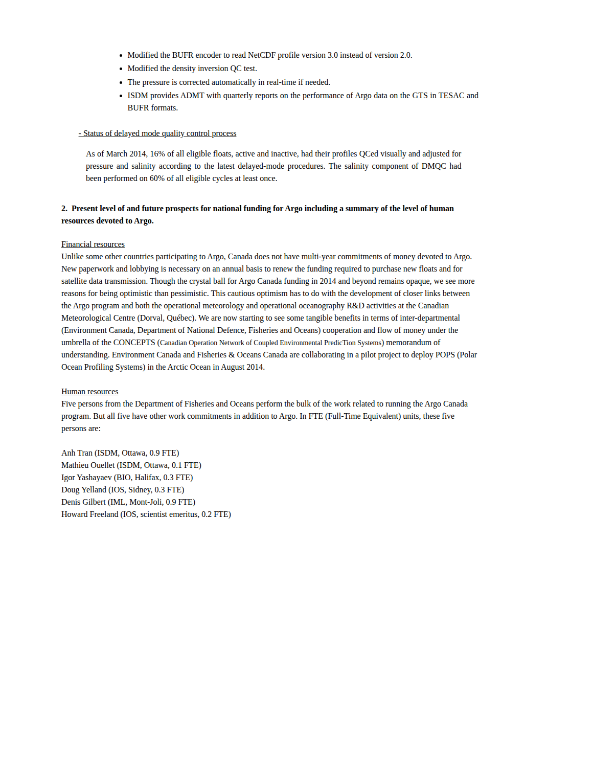Modified the BUFR encoder to read NetCDF profile version 3.0 instead of version 2.0.
Modified the density inversion QC test.
The pressure is corrected automatically in real-time if needed.
ISDM provides ADMT with quarterly reports on the performance of Argo data on the GTS in TESAC and BUFR formats.
- Status of delayed mode quality control process
As of March 2014, 16% of all eligible floats, active and inactive, had their profiles QCed visually and adjusted for pressure and salinity according to the latest delayed-mode procedures. The salinity component of DMQC had been performed on 60% of all eligible cycles at least once.
2. Present level of and future prospects for national funding for Argo including a summary of the level of human resources devoted to Argo.
Financial resources
Unlike some other countries participating to Argo, Canada does not have multi-year commitments of money devoted to Argo. New paperwork and lobbying is necessary on an annual basis to renew the funding required to purchase new floats and for satellite data transmission. Though the crystal ball for Argo Canada funding in 2014 and beyond remains opaque, we see more reasons for being optimistic than pessimistic. This cautious optimism has to do with the development of closer links between the Argo program and both the operational meteorology and operational oceanography R&D activities at the Canadian Meteorological Centre (Dorval, Québec). We are now starting to see some tangible benefits in terms of inter-departmental (Environment Canada, Department of National Defence, Fisheries and Oceans) cooperation and flow of money under the umbrella of the CONCEPTS (Canadian Operation Network of Coupled Environmental PredicTion Systems) memorandum of understanding. Environment Canada and Fisheries & Oceans Canada are collaborating in a pilot project to deploy POPS (Polar Ocean Profiling Systems) in the Arctic Ocean in August 2014.
Human resources
Five persons from the Department of Fisheries and Oceans perform the bulk of the work related to running the Argo Canada program. But all five have other work commitments in addition to Argo. In FTE (Full-Time Equivalent) units, these five persons are:
Anh Tran (ISDM, Ottawa, 0.9 FTE)
Mathieu Ouellet (ISDM, Ottawa, 0.1 FTE)
Igor Yashayaev (BIO, Halifax, 0.3 FTE)
Doug Yelland (IOS, Sidney, 0.3 FTE)
Denis Gilbert (IML, Mont-Joli, 0.9 FTE)
Howard Freeland (IOS, scientist emeritus, 0.2 FTE)